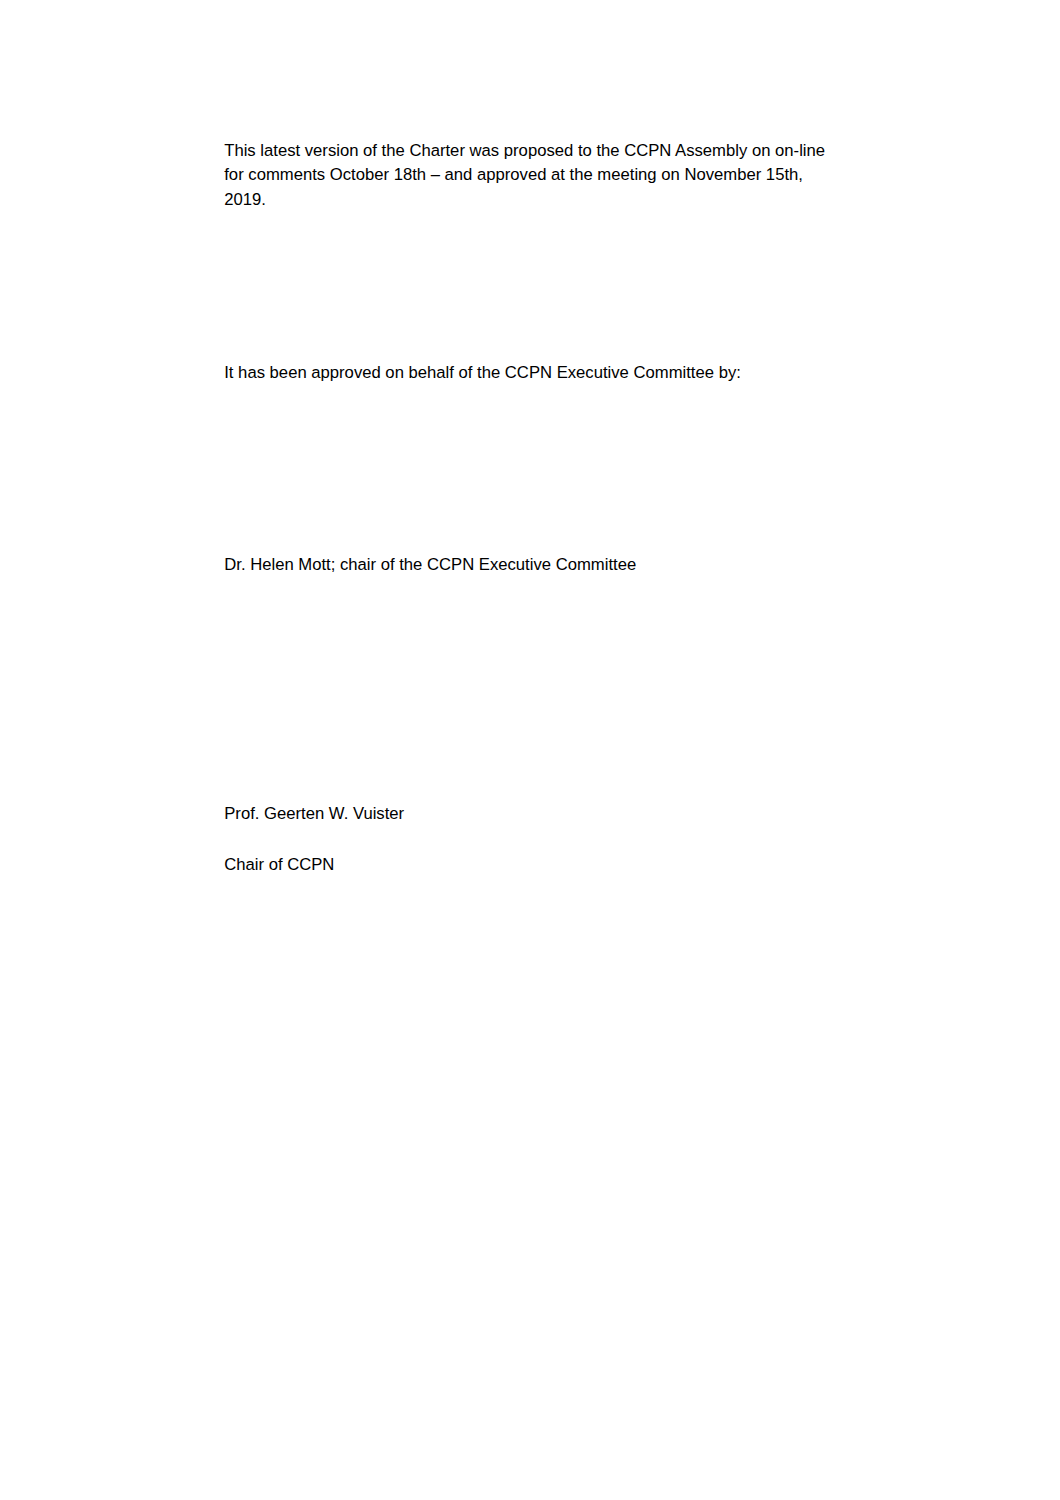This latest version of the Charter was proposed to the CCPN Assembly on on-line for comments October 18th – and approved at the meeting on November 15th, 2019.
It has been approved on behalf of the CCPN Executive Committee by:
Dr. Helen Mott; chair of the CCPN Executive Committee
Prof. Geerten W. Vuister
Chair of CCPN